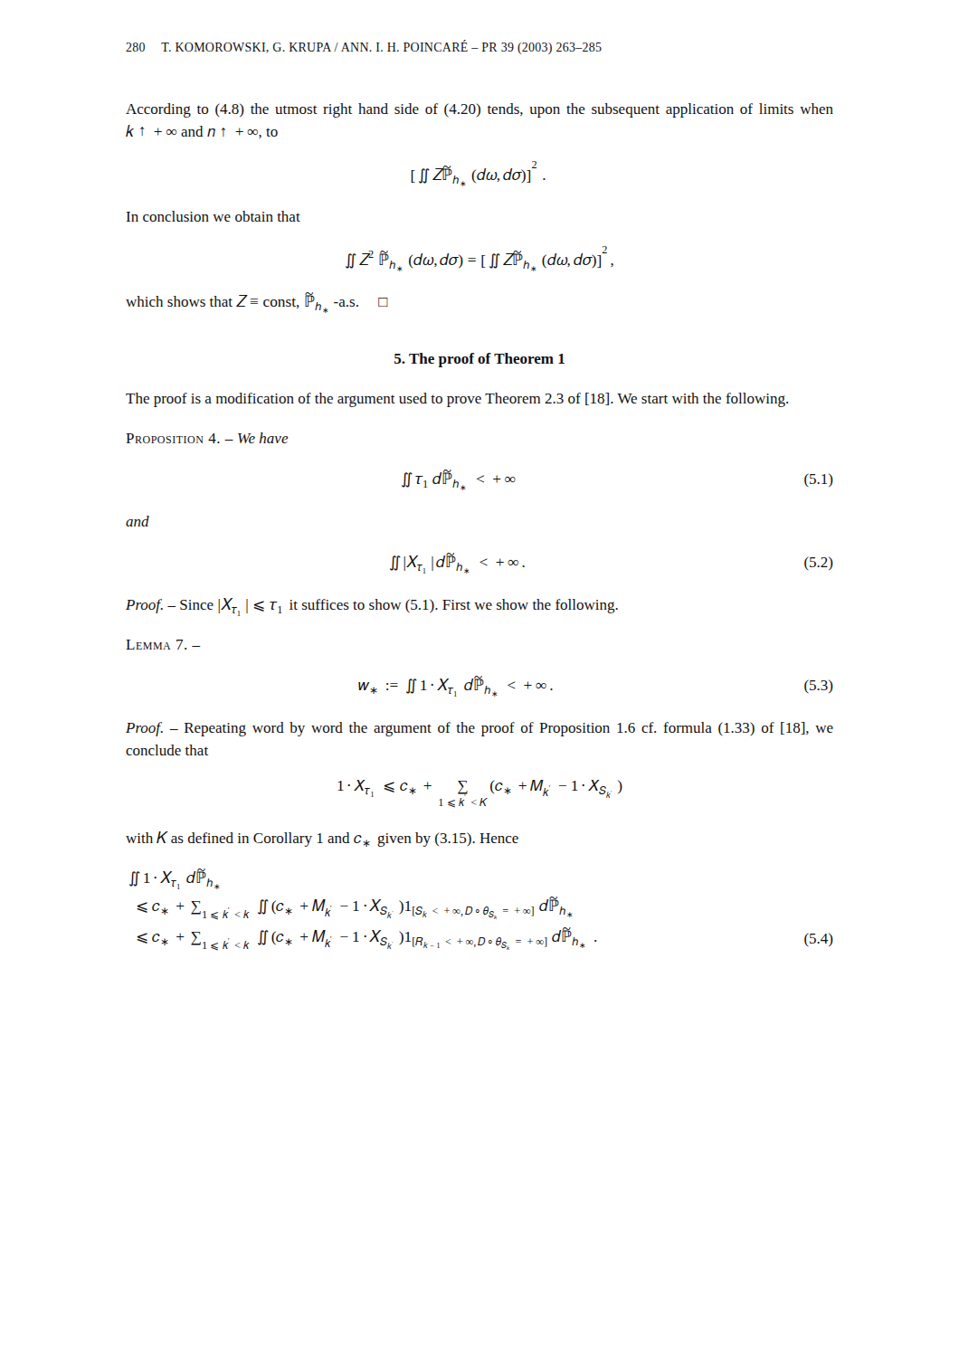280 T. Komorowski, G. Krupa / Ann. I. H. Poincaré – PR 39 (2003) 263–285
According to (4.8) the utmost right hand side of (4.20) tends, upon the subsequent application of limits when k↑+∞ and n↑+∞, to
[ ∬ Z ℙ~h∗ (dω,dσ) ] 2 .
In conclusion we obtain that
∬ Z2 ℙ~h∗ (dω,dσ) = [ ∬ Z ℙ~h∗ (dω,dσ) ] 2 ,
which shows that Z≡const, ℙ~h∗-a.s.  □
5. The proof of Theorem 1
The proof is a modification of the argument used to prove Theorem 2.3 of [18]. We start with the following.
Proposition 4. – We have
∬ τ1 d ℙ~h∗ < +∞
(5.1)
and
∬ |Xτ1| d ℙ~h∗ < +∞ .
(5.2)
Proof. – Since |Xτ1|⩽τ1 it suffices to show (5.1). First we show the following.
Lemma 7. –
w∗ := ∬ 1 ⋅ Xτ1 d ℙ~h∗ < +∞ .
(5.3)
Proof. – Repeating word by word the argument of the proof of Proposition 1.6 cf. formula (1.33) of [18], we conclude that
1 ⋅ Xτ1 ⩽ c∗ + ∑ 1⩽k′<K ( c∗ + Mk′ − 1 ⋅ XSk′ )
with K as defined in Corollary 1 and c∗ given by (3.15). Hence
∬ 1 ⋅ Xτ1 d ℙ~h∗
⩽ c∗ + ∑ 1⩽k′<k ∬ ( c∗ + Mk′ − 1 ⋅ XSk′ ) 1[Sk<+∞,D∘θSk=+∞] d ℙ~h∗
⩽ c∗ + ∑ 1⩽k′<k ∬ ( c∗ + Mk′ − 1 ⋅ XSk′ ) 1[Rk−1<+∞,D∘θSk=+∞] d ℙ~h∗ .
(5.4)